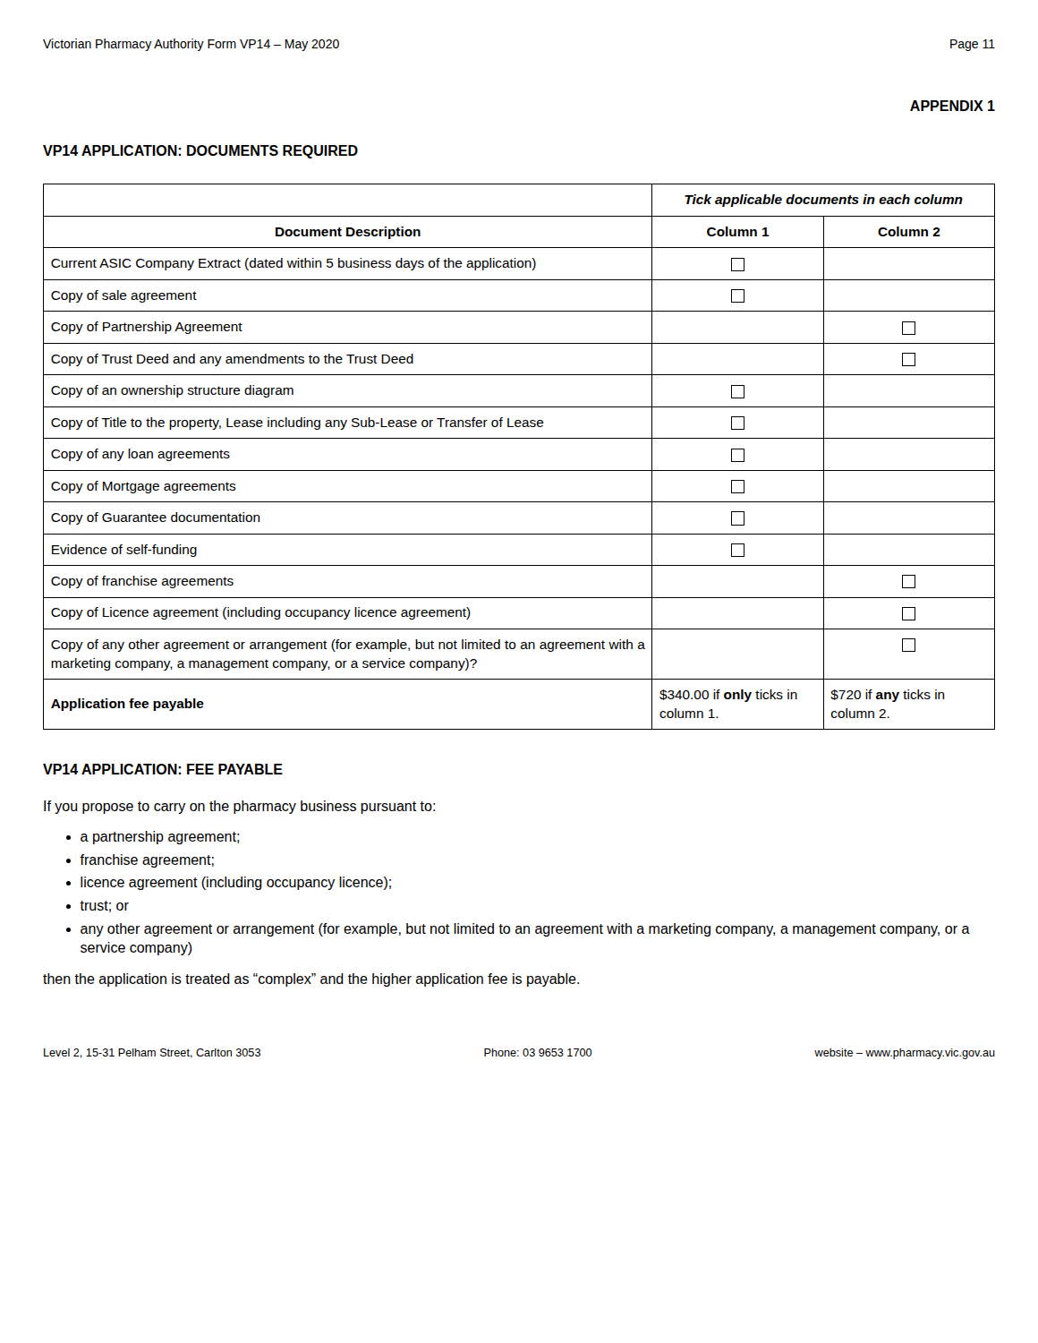Victorian Pharmacy Authority Form VP14 – May 2020
Page 11
APPENDIX 1
VP14 APPLICATION: DOCUMENTS REQUIRED
| | Tick applicable documents in each column |
| Document Description | Column 1 | Column 2 |
| Current ASIC Company Extract (dated within 5 business days of the application) | | |
| Copy of sale agreement | | |
| Copy of Partnership Agreement | | |
| Copy of Trust Deed and any amendments to the Trust Deed | | |
| Copy of an ownership structure diagram | | |
| Copy of Title to the property, Lease including any Sub-Lease or Transfer of Lease | | |
| Copy of any loan agreements | | |
| Copy of Mortgage agreements | | |
| Copy of Guarantee documentation | | |
| Evidence of self-funding | | |
| Copy of franchise agreements | | |
| Copy of Licence agreement (including occupancy licence agreement) | | |
| Copy of any other agreement or arrangement (for example, but not limited to an agreement with a marketing company, a management company, or a service company)? | | |
| Application fee payable | $340.00 if only ticks in column 1. | $720 if any ticks in column 2. |
VP14 APPLICATION: FEE PAYABLE
If you propose to carry on the pharmacy business pursuant to:
a partnership agreement;
franchise agreement;
licence agreement (including occupancy licence);
trust; or
any other agreement or arrangement (for example, but not limited to an agreement with a marketing company, a management company, or a service company)
then the application is treated as “complex” and the higher application fee is payable.
Level 2, 15-31 Pelham Street, Carlton 3053
Phone: 03 9653 1700
website – www.pharmacy.vic.gov.au